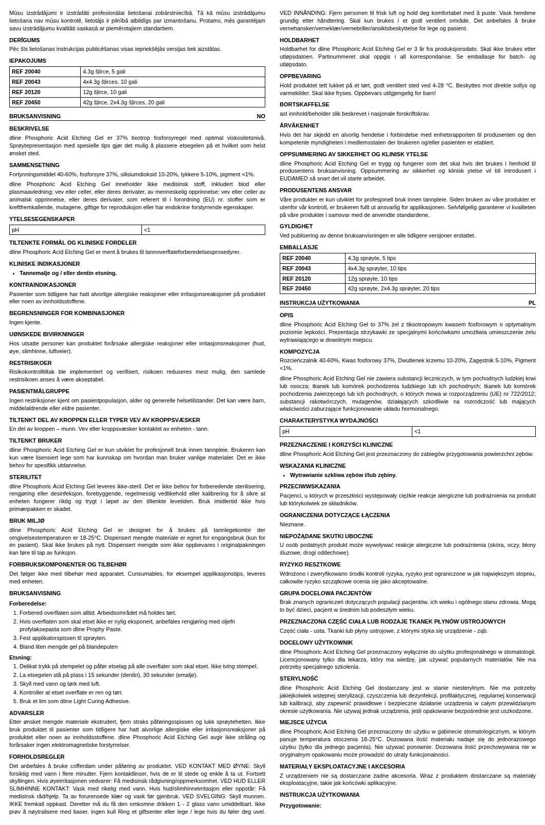Mūsu izstrādājumi ir izstrādāti profesionālai lietošanai zobārstniecībā. Tā kā mūsu izstrādājumu lietošana nav mūsu kontrolē, lietotājs ir pilnībā atbildīgs par izmantošanu. Protams, mēs garantējam savu izstrādājumu kvalitāti saskaņā ar piemērotajiem standartiem.
Derīgums
Pēc šīs lietošanas instrukcijas publicēšanas visas iepriekšējās versijas tiek aizstātas.
Iepakojums
| REF 20040 | 4.3g šļirce, 5 gali |
| REF 20043 | 4x4.3g šļirces, 10 gali |
| REF 20120 | 12g šļirce, 10 gali |
| REF 20450 | 42g šļirce, 2x4.3g šļirces, 20 gali |
BRUKSANVISNING NO
Beskrivelse
dline Phosphoric Acid Etching Gel er 37% tixotrop fosforsyregel med optimal viskositetsnivå. Sprøytepresentasjon med spesielle tips gjør det mulig å plassere etsegelen på et hvilket som helst ønsket sted.
Sammensetning
Fortynningsmiddel 40-60%, fosforsyre 37%, silisiumdioksid 10-20%, tykkere 5-10%, pigment <1%.
dline Phosphoric Acid Etching Gel inneholder ikke medisinsk stoff, inkludert blod eller plasmaavledning; vev eller celler, eller deres derivater, av menneskelig opprinnelse; vev eller celler av animalsk opprinnelse, eller deres derivater, som referert til i forordning (EU) nr. stoffer som er kreftfremkallende, mutagene, giftige for reproduksjon eller har endokrine forstyrrende egenskaper.
Ytelsesegenskaper
| pH | <1 |
Tiltenkte formål og kliniske fordeler
dline Phosphoric Acid Etching Gel er ment å brukes til tannoverflateforberedelsesprosedyrer.
Kliniske indikasjoner
Tannemalje og / eller dentin etsning.
Kontraindikasjoner
Pasienter som tidligere har hatt alvorlige allergiske reaksjoner eller irritasjonsreaksjoner på produktet eller noen av innholdsstoffene.
Begrensninger for kombinasjoner
Ingen kjente.
Uønskede bivirkninger
Hos utsatte personer kan produktet forårsake allergiske reaksjoner eller irritasjonsreaksjoner (hud, øye, slimhinne, luftveier).
Restrisikoer
Risikokontrolltiltak ble implementert og verifisert, risikoen reduseres mest mulig, den samlede restrisikoen anses å være akseptabel.
Pasientmålgruppe
Ingen restriksjoner kjent om pasientpopulasjon, alder og generelle helsetilstander. Det kan være barn, middelaldrende eller eldre pasienter.
Tiltenkt del av kroppen eller typer vev av kroppsvæsker
En del av kroppen – munn. Vev eller kroppsvæsker kontaktet av enheten - tann.
Tiltenkt bruker
dline Phosphoric Acid Etching Gel er kun utviklet for profesjonell bruk innen tannpleie. Brukeren kan kun være lisensiert lege som har kunnskap om hvordan man bruker vanlige materialer. Det er ikke behov for spesifikk utdannelse.
Sterilitet
dline Phosphoric Acid Etching Gel leveres ikke-steril. Det er ikke behov for forberedende sterilisering, rengjøring eller desinfeksjon, forebyggende, regelmessig vedlikehold eller kalibrering for å sikre at enheten fungerer riktig og trygt i løpet av den tiltenkte levetiden. Bruk imidlertid ikke hvis primærpakken er skadet.
Bruk miljø
dline Phosphoric Acid Etching Gel er designet for å brukes på tannlegekontor der omgivelsestemperaturen er 18-25°C. Dispensert mengde materiale er egnet for engangsbruk (kun for én pasient). Skal ikke brukes på nytt. Dispensert mengde som ikke oppbevares i originalpakningen kan føre til tap av funksjon.
Forbrukskomponenter og tilbehør
Det følger ikke med tilbehør med apparatet. Cunsumables, for eksempel applikasjonstips, leveres med enheten.
Bruksanvisning
Forberedelse:
Forbered overflaten som alltid. Arbeidsområdet må holdes tørt.
Hvis overflaten som skal etset ikke er nylig eksponert, anbefales rengjøring med oljefri profylaksepasta som dline Prophy Paste.
Fest applikatorspissen til sprøyten.
Bland liten mengde gel på blandeputen
Etsning:
Delikat trykk på stempelet og påfør etselag på alle overflater som skal etset. Ikke tving stempel.
La etsegelen stå på plass i 15 sekunder (dentin), 30 sekunder (emalje).
Skyll med vann og tørk med luft.
Kontroller at etset overflate er ren og tørr.
Bruk et lim som dline Light Curing Adhesive.
Advarsler
Etter ønsket mengde materiale ekstrudert, fjern straks påføringsspissen og lukk sprøytehetten. Ikke bruk produktet til pasienter som tidligere har hatt alvorlige allergiske eller irritasjonsreaksjoner på produktet eller noen av innholdsstoffene. dline Phosphoric Acid Etching Gel avgir ikke stråling og forårsaker ingen elektromagnetiske forstyrrelser.
Forholdsregler
Det anbefales å bruke cofferdam under påføring av produktet. VED KONTAKT MED ØYNE: Skyll forsiktig med vann i flere minutter. Fjern kontaktlinser, hvis de er til stede og enkle å ta ut. Fortsett skyllingen. Hvis øyeirritasjonen vedvarer: Få medisinsk rådgivning/oppmerksomhet. VED HUD ELLER SLIMHINNE KONTAKT: Vask med rikelig med vann. Hvis hud/slimhinneirritasjon eller oppstår: Få medisinsk råd/hjelp. Ta av forurensede klær og vask før gjenbruk. VED SVELGING: Skyll munnen. IKKE fremkall oppkast. Deretter må du få den omkomne drikken 1 - 2 glass vann umiddelbart. Ikke prøv å nøytralisere med baser, ingen kull Ring et giftsenter eller lege / lege hvis du føler deg uvel. VED INNÅNDING: Fjern personen til frisk luft og hold deg komfortabel med å puste. Vask hendene grundig etter håndtering. Skal kun brukes i et godt ventilert område. Det anbefales å bruke vernehansker/verneklær/vernebriller/ansiktsbeskyttelse for lege og pasient.
Holdbarhet
Holdbarhet for dline Phosphoric Acid Etching Gel er 3 år fra produksjonsdato. Skal ikke brukes etter utløpsdatoen. Partinummeret skal oppgis i all korrespondanse. Se emballasje for batch- og utløpsdato.
Oppbevaring
Hold produktet tett lukket på et tørt, godt ventilert sted ved 4-28 °C. Beskyttes mot direkte sollys og varmekilder. Skal ikke fryses. Oppbevars utilgjengelig for barn!
Bortskaffelse
ast innhold/beholder slik beskrevet i nasjonale forskriftskrav.
Årvåkenhet
Hvis det har skjedd en alvorlig hendelse i forbindelse med enhetsrapporten til produsenten og den kompetente myndigheten i medlemsstaten der brukeren og/eller pasienten er etablert.
Oppsummering av sikkerhet og klinisk ytelse
dline Phosphoric Acid Etching Gel er trygg og fungerer som det skal hvis det brukes i henhold til produsentens bruksanvisning. Oppsummering av sikkerhet og klinisk ytelse vil bli introdusert i EUDAMED så snart det vil starte arbeidet.
Produsentens ansvar
Våre produkter er kun utviklet for profesjonell bruk innen tannpleie. Siden bruken av våre produkter er utenfor vår kontroll, er brukeren fullt ut ansvarlig for applikasjonen. Selvfølgelig garanterer vi kvaliteten på våre produkter i samsvar med de anvendte standardene.
Gyldighet
Ved publisering av denne bruksanvisningen er alle tidligere versjoner erstattet.
Emballasje
| REF 20040 | 4.3g sprøyte, 5 tips |
| REF 20043 | 4x4.3g sprøyter, 10 tips |
| REF 20120 | 12g sprøyte, 10 tips |
| REF 20450 | 42g sprøyte, 2x4.3g sprøyter, 20 tips |
INSTRUKCJA UŻYTKOWANIA PL
Opis
dline Phosphoric Acid Etching Gel to 37% żel z tiksotropowym kwasem fosforowym o optymalnym poziomie lepkości. Prezentacja strzykawki ze specjalnymi końcówkami umożliwia umieszczenie żelu wytrawiającego w dowolnym miejscu.
Kompozycja
Rozcieńczalnik 40-60%, Kwas fosforowy 37%, Dwutlenek krzemu 10-20%, Zagęstnik 5-10%, Pigment <1%.
dline Phosphoric Acid Etching Gel nie zawiera substancji leczniczych, w tym pochodnych ludzkiej krwi lub osocza; tkanek lub komórek pochodzenia ludzkiego lub ich pochodnych; tkanek lub komórek pochodzenia zwierzęcego lub ich pochodnych, o których mowa w rozporządzeniu (UE) nr 722/2012; substancji rakotwórczych, mutagenów, działających szkodliwie na rozrodczość lub mających właściwości zaburzające funkcjonowanie układu hormonalnego.
Charakterystyka wydajności
| pH | <1 |
Przeznaczenie i korzyści kliniczne
dline Phosphoric Acid Etching Gel jest przeznaczony do zabiegów przygotowania powierzchni zębów.
Wskazania kliniczne
Wytrawianie szkliwa zębów i/lub zębiny.
Przeciwwskazania
Pacjenci, u których w przeszłości występowały ciężkie reakcje alergiczne lub podrażnienia na produkt lub którykolwiek ze składników.
Ograniczenia dotyczące łączenia
Nieznane.
Niepożądane skutki uboczne
U osób podatnych produkt może wywoływać reakcje alergiczne lub podrażnienia (skóra, oczy, błony śluzowe, drogi oddechowe).
Ryzyko resztkowe
Wdrożono i zweryfikowano środki kontroli ryzyka, ryzyko jest ograniczone w jak największym stopniu, całkowite ryzyko szczątkowe ocenia się jako akceptowalne.
Grupa docelowa pacjentów
Brak znanych ograniczeń dotyczących populacji pacjentów, ich wieku i ogólnego stanu zdrowia. Mogą to być dzieci, pacjent w średnim lub podeszłym wieku.
Przeznaczona część ciała lub rodzaje tkanek płynów ustrojowych
Część ciała - usta. Tkanki lub płyny ustrojowe, z którymi styka się urządzenie - ząb.
Docelowy użytkownik
dline Phosphoric Acid Etching Gel przeznaczony wyłącznie do użytku profesjonalnego w stomatologii. Licencjonowany tylko dla lekarza, który ma wiedzę, jak używać popularnych materiałów. Nie ma potrzeby specjalnego szkolenia.
Sterylność
dline Phosphoric Acid Etching Gel dostarczany jest w stanie niesterylnym. Nie ma potrzeby jakiejkolwiek wstępnej sterylizacji, czyszczenia lub dezynfekcji, profilaktycznej, regularnej konserwacji lub kalibracji, aby zapewnić prawidłowe i bezpieczne działanie urządzenia w całym przewidzianym okresie użytkowania. Nie używaj jednak urządzenia, jeśli opakowanie bezpośrednie jest uszkodzone.
Miejsce użycia
dline Phosphoric Acid Etching Gel przeznaczony do użytku w gabinecie stomatologicznym, w którym panuje temperatura otoczenia 18-25°C. Dozowana ilość materiału nadaje się do jednorazowego użytku (tylko dla jednego pacjenta). Nie używać ponownie. Dozowana ilość przechowywana nie w oryginalnym opakowaniu może prowadzić do utraty funkcjonalności.
Materiały eksploatacyjne i akcesoria
Z urządzeniem nie są dostarczane żadne akcesoria. Wraz z produktem dostarczane są materiały eksploatacyjne, takie jak końcówki aplikacyjne.
Instrukcja użytkowania
Przygotowanie: